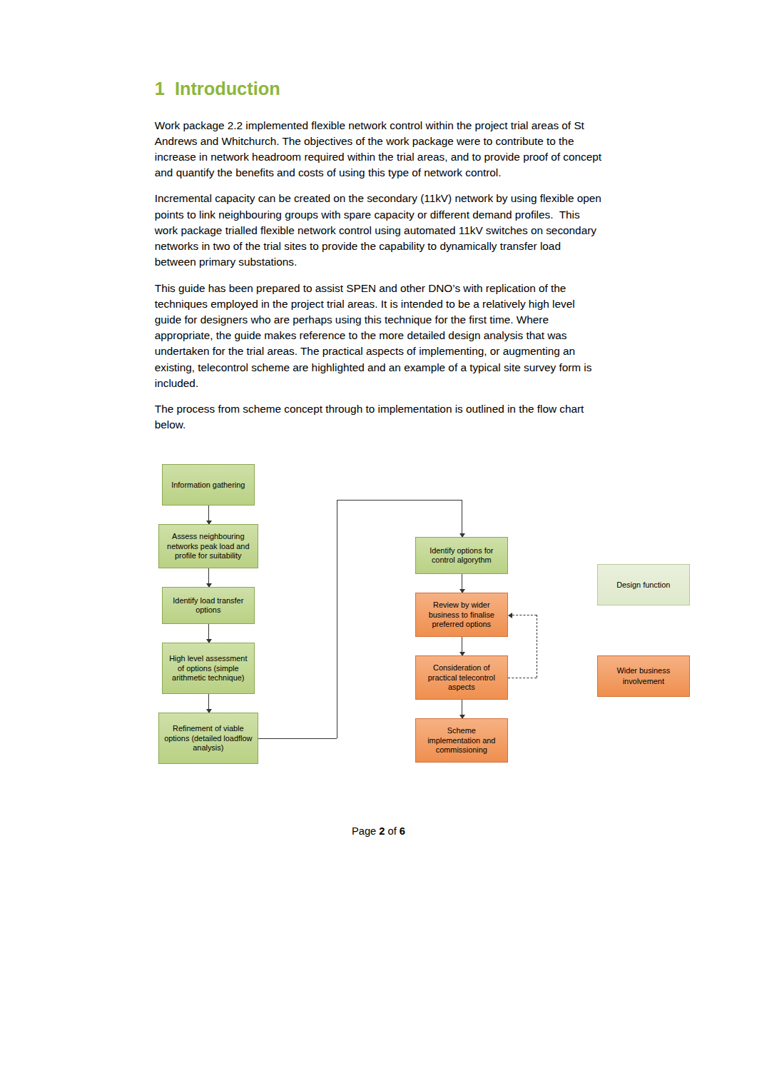1 Introduction
Work package 2.2 implemented flexible network control within the project trial areas of St Andrews and Whitchurch. The objectives of the work package were to contribute to the increase in network headroom required within the trial areas, and to provide proof of concept and quantify the benefits and costs of using this type of network control.
Incremental capacity can be created on the secondary (11kV) network by using flexible open points to link neighbouring groups with spare capacity or different demand profiles. This work package trialled flexible network control using automated 11kV switches on secondary networks in two of the trial sites to provide the capability to dynamically transfer load between primary substations.
This guide has been prepared to assist SPEN and other DNO’s with replication of the techniques employed in the project trial areas. It is intended to be a relatively high level guide for designers who are perhaps using this technique for the first time. Where appropriate, the guide makes reference to the more detailed design analysis that was undertaken for the trial areas. The practical aspects of implementing, or augmenting an existing, telecontrol scheme are highlighted and an example of a typical site survey form is included.
The process from scheme concept through to implementation is outlined in the flow chart below.
Information gathering
Assess neighbouring networks peak load and profile for suitability
Identify load transfer options
High level assessment of options (simple arithmetic technique)
Refinement of viable options (detailed loadflow analysis)
Identify options for control algorythm
Review by wider business to finalise preferred options
Consideration of practical telecontrol aspects
Scheme implementation and commissioning
Design function
Wider business involvement
Page 2 of 6